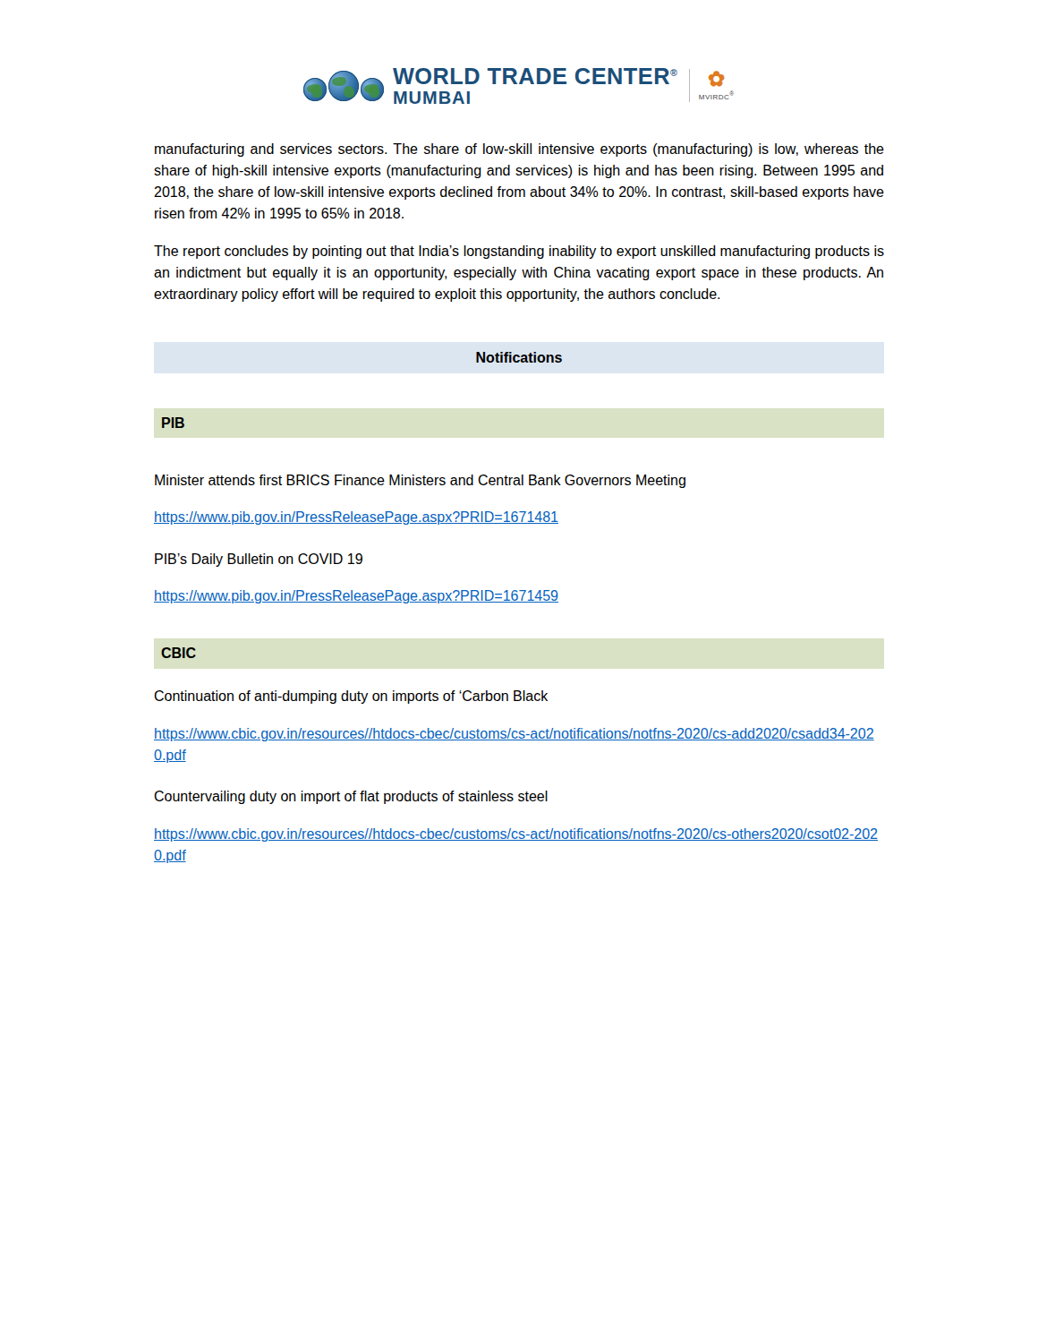WORLD TRADE CENTER® MUMBAI ✿ MVIRDC®
manufacturing and services sectors. The share of low-skill intensive exports (manufacturing) is low, whereas the share of high-skill intensive exports (manufacturing and services) is high and has been rising. Between 1995 and 2018, the share of low-skill intensive exports declined from about 34% to 20%. In contrast, skill-based exports have risen from 42% in 1995 to 65% in 2018.
The report concludes by pointing out that India’s longstanding inability to export unskilled manufacturing products is an indictment but equally it is an opportunity, especially with China vacating export space in these products. An extraordinary policy effort will be required to exploit this opportunity, the authors conclude.
Notifications
PIB
Minister attends first BRICS Finance Ministers and Central Bank Governors Meeting
https://www.pib.gov.in/PressReleasePage.aspx?PRID=1671481
PIB’s Daily Bulletin on COVID 19
https://www.pib.gov.in/PressReleasePage.aspx?PRID=1671459
CBIC
Continuation of anti-dumping duty on imports of ‘Carbon Black
https://www.cbic.gov.in/resources//htdocs-cbec/customs/cs-act/notifications/notfns-2020/cs-add2020/csadd34-2020.pdf
Countervailing duty on import of flat products of stainless steel
https://www.cbic.gov.in/resources//htdocs-cbec/customs/cs-act/notifications/notfns-2020/cs-others2020/csot02-2020.pdf